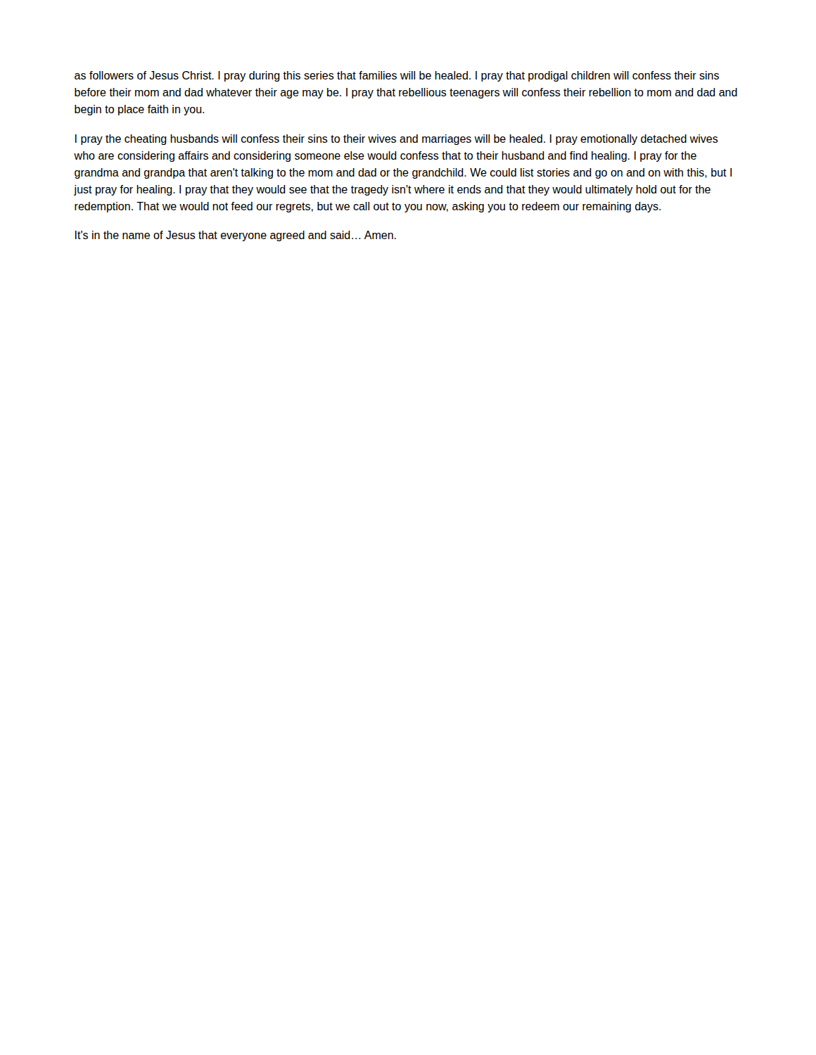as followers of Jesus Christ. I pray during this series that families will be healed. I pray that prodigal children will confess their sins before their mom and dad whatever their age may be. I pray that rebellious teenagers will confess their rebellion to mom and dad and begin to place faith in you.
I pray the cheating husbands will confess their sins to their wives and marriages will be healed. I pray emotionally detached wives who are considering affairs and considering someone else would confess that to their husband and find healing. I pray for the grandma and grandpa that aren't talking to the mom and dad or the grandchild. We could list stories and go on and on with this, but I just pray for healing. I pray that they would see that the tragedy isn't where it ends and that they would ultimately hold out for the redemption. That we would not feed our regrets, but we call out to you now, asking you to redeem our remaining days.
It's in the name of Jesus that everyone agreed and said… Amen.